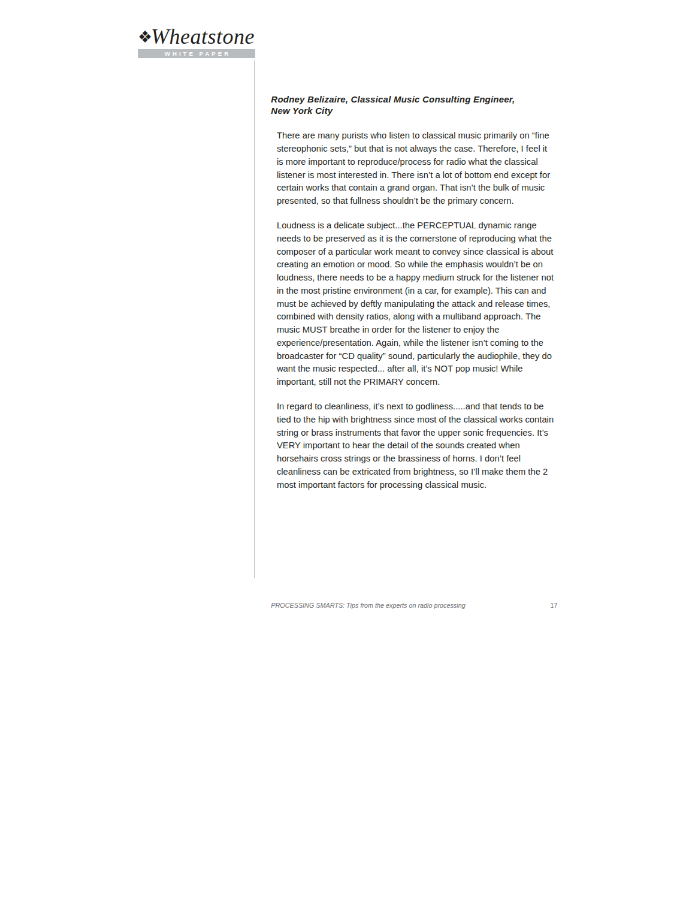❖Wheatstone
WHITE PAPER
Rodney Belizaire, Classical Music Consulting Engineer,
New York City
There are many purists who listen to classical music primarily on “fine stereophonic sets,” but that is not always the case. Therefore, I feel it is more important to reproduce/process for radio what the classical listener is most interested in. There isn’t a lot of bottom end except for certain works that contain a grand organ. That isn’t the bulk of music presented, so that fullness shouldn’t be the primary concern.
Loudness is a delicate subject...the PERCEPTUAL dynamic range needs to be preserved as it is the cornerstone of reproducing what the composer of a particular work meant to convey since classical is about creating an emotion or mood. So while the emphasis wouldn’t be on loudness, there needs to be a happy medium struck for the listener not in the most pristine environment (in a car, for example). This can and must be achieved by deftly manipulating the attack and release times, combined with density ratios, along with a multiband approach. The music MUST breathe in order for the listener to enjoy the experience/presentation. Again, while the listener isn’t coming to the broadcaster for “CD quality” sound, particularly the audiophile, they do want the music respected... after all, it’s NOT pop music! While important, still not the PRIMARY concern.
In regard to cleanliness, it’s next to godliness.....and that tends to be tied to the hip with brightness since most of the classical works contain string or brass instruments that favor the upper sonic frequencies. It’s VERY important to hear the detail of the sounds created when horsehairs cross strings or the brassiness of horns. I don’t feel cleanliness can be extricated from brightness, so I’ll make them the 2 most important factors for processing classical music.
PROCESSING SMARTS: Tips from the experts on radio processing 17